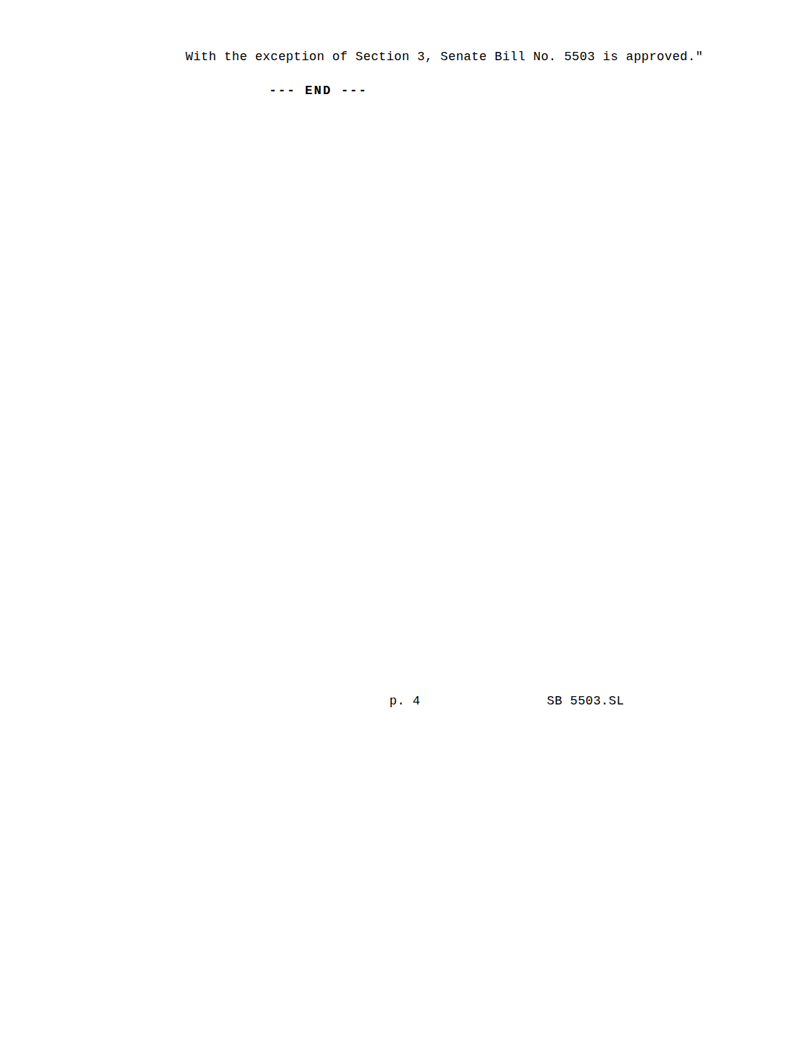With the exception of Section 3, Senate Bill No. 5503 is approved."
--- END ---
p. 4 SB 5503.SL